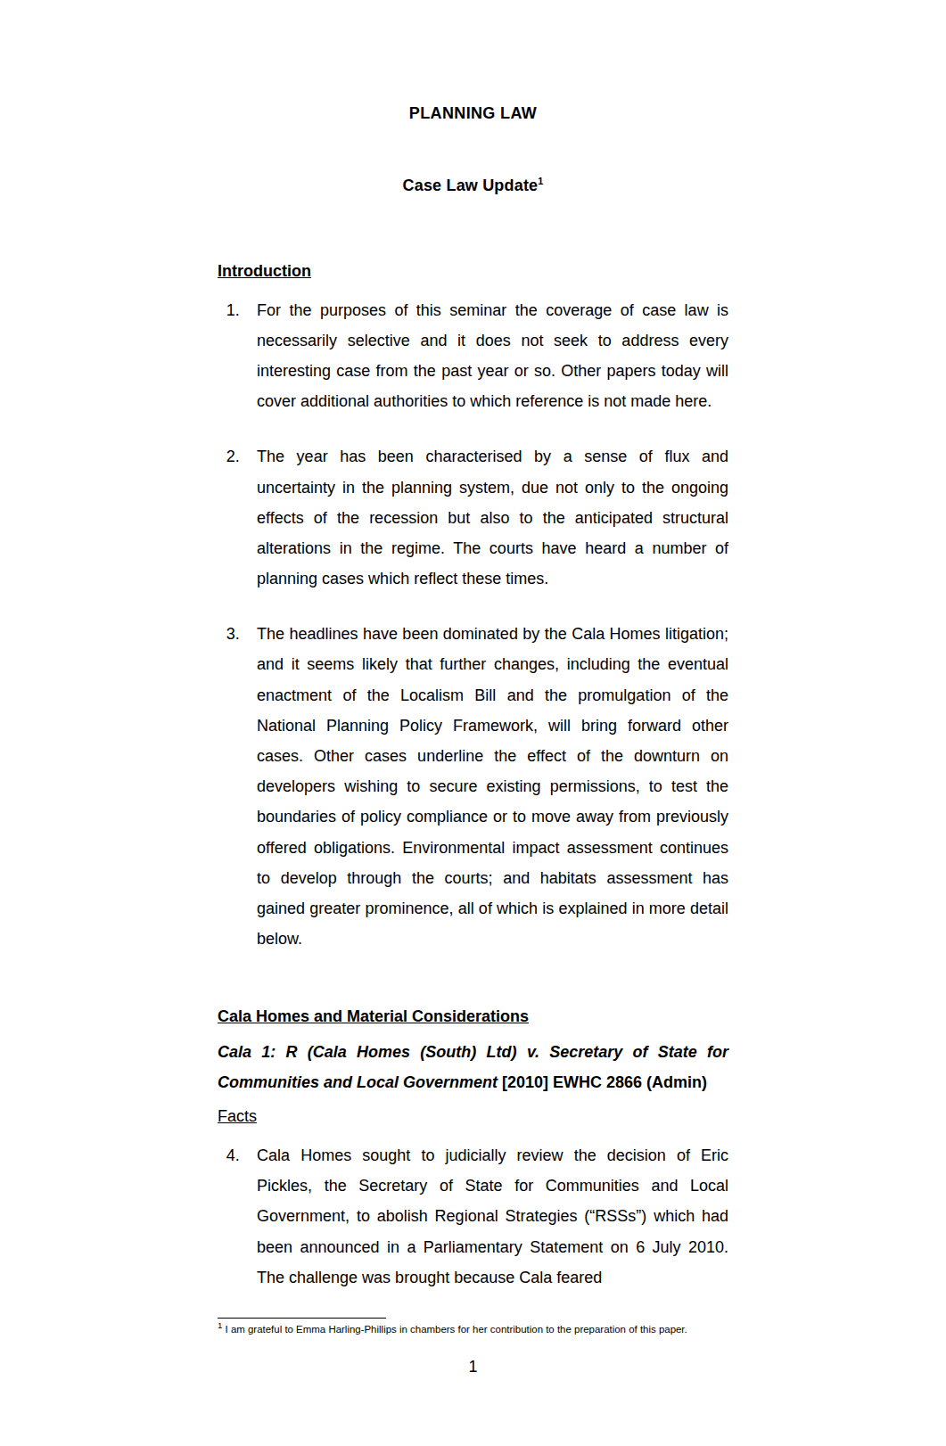PLANNING LAW
Case Law Update1
Introduction
For the purposes of this seminar the coverage of case law is necessarily selective and it does not seek to address every interesting case from the past year or so. Other papers today will cover additional authorities to which reference is not made here.
The year has been characterised by a sense of flux and uncertainty in the planning system, due not only to the ongoing effects of the recession but also to the anticipated structural alterations in the regime. The courts have heard a number of planning cases which reflect these times.
The headlines have been dominated by the Cala Homes litigation; and it seems likely that further changes, including the eventual enactment of the Localism Bill and the promulgation of the National Planning Policy Framework, will bring forward other cases. Other cases underline the effect of the downturn on developers wishing to secure existing permissions, to test the boundaries of policy compliance or to move away from previously offered obligations. Environmental impact assessment continues to develop through the courts; and habitats assessment has gained greater prominence, all of which is explained in more detail below.
Cala Homes and Material Considerations
Cala 1: R (Cala Homes (South) Ltd) v. Secretary of State for Communities and Local Government [2010] EWHC 2866 (Admin)
Facts
Cala Homes sought to judicially review the decision of Eric Pickles, the Secretary of State for Communities and Local Government, to abolish Regional Strategies (“RSSs”) which had been announced in a Parliamentary Statement on 6 July 2010. The challenge was brought because Cala feared
1 I am grateful to Emma Harling-Phillips in chambers for her contribution to the preparation of this paper.
1